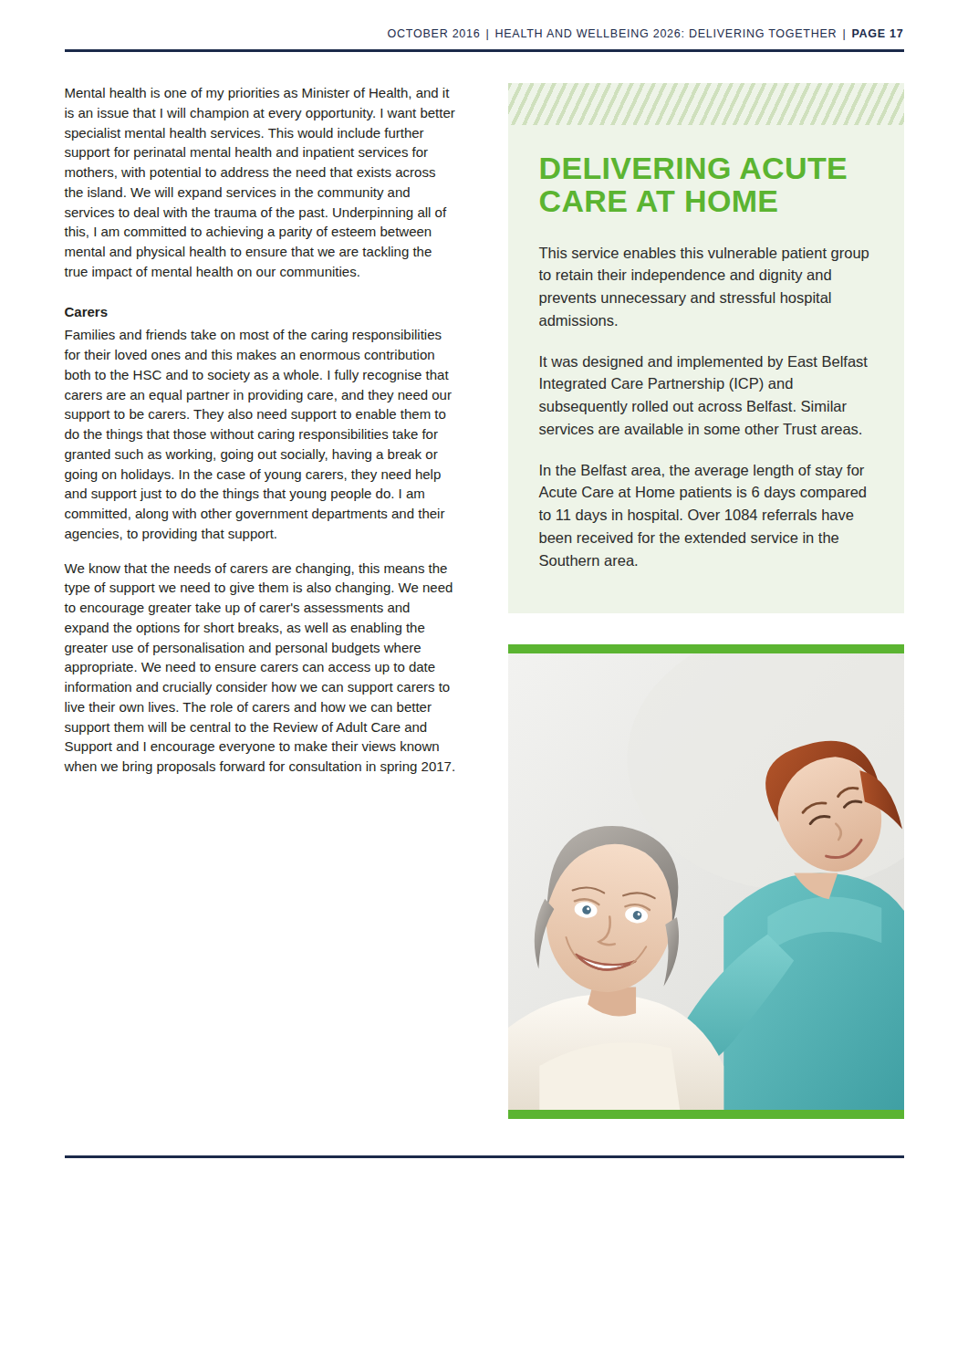OCTOBER 2016|HEALTH AND WELLBEING 2026: DELIVERING TOGETHER|PAGE 17
Mental health is one of my priorities as Minister of Health, and it is an issue that I will champion at every opportunity. I want better specialist mental health services. This would include further support for perinatal mental health and inpatient services for mothers, with potential to address the need that exists across the island. We will expand services in the community and services to deal with the trauma of the past. Underpinning all of this, I am committed to achieving a parity of esteem between mental and physical health to ensure that we are tackling the true impact of mental health on our communities.
Carers
Families and friends take on most of the caring responsibilities for their loved ones and this makes an enormous contribution both to the HSC and to society as a whole. I fully recognise that carers are an equal partner in providing care, and they need our support to be carers. They also need support to enable them to do the things that those without caring responsibilities take for granted such as working, going out socially, having a break or going on holidays. In the case of young carers, they need help and support just to do the things that young people do. I am committed, along with other government departments and their agencies, to providing that support.
We know that the needs of carers are changing, this means the type of support we need to give them is also changing. We need to encourage greater take up of carer's assessments and expand the options for short breaks, as well as enabling the greater use of personalisation and personal budgets where appropriate. We need to ensure carers can access up to date information and crucially consider how we can support carers to live their own lives. The role of carers and how we can better support them will be central to the Review of Adult Care and Support and I encourage everyone to make their views known when we bring proposals forward for consultation in spring 2017.
Delivering acute
care at home
This service enables this vulnerable patient group to retain their independence and dignity and prevents unnecessary and stressful hospital admissions.
It was designed and implemented by East Belfast Integrated Care Partnership (ICP) and subsequently rolled out across Belfast. Similar services are available in some other Trust areas.
In the Belfast area, the average length of stay for Acute Care at Home patients is 6 days compared to 11 days in hospital. Over 1084 referrals have been received for the extended service in the Southern area.